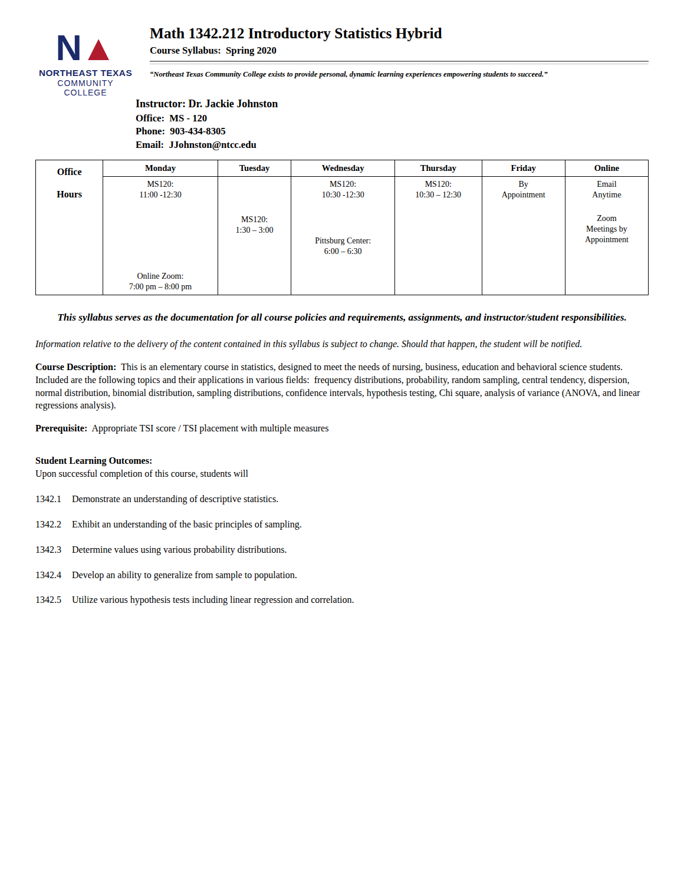N▲
NORTHEAST TEXASCOMMUNITY COLLEGE
Math 1342.212 Introductory Statistics Hybrid
Course Syllabus: Spring 2020
“Northeast Texas Community College exists to provide personal, dynamic learning experiences empowering students to succeed.”
Instructor: Dr. Jackie Johnston
Office: MS - 120
Phone: 903-434-8305
Email: JJohnston@ntcc.edu
| Office Hours | Monday | Tuesday | Wednesday | Thursday | Friday | Online |
| MS120: 11:00 -12:30 Online Zoom: 7:00 pm – 8:00 pm | MS120: 1:30 – 3:00 | MS120: 10:30 -12:30 Pittsburg Center: 6:00 – 6:30 | MS120: 10:30 – 12:30 | By Appointment | Email Anytime Zoom Meetings by Appointment |
This syllabus serves as the documentation for all course policies and requirements, assignments, and instructor/student responsibilities.
Information relative to the delivery of the content contained in this syllabus is subject to change. Should that happen, the student will be notified.
Course Description: This is an elementary course in statistics, designed to meet the needs of nursing, business, education and behavioral science students. Included are the following topics and their applications in various fields: frequency distributions, probability, random sampling, central tendency, dispersion, normal distribution, binomial distribution, sampling distributions, confidence intervals, hypothesis testing, Chi square, analysis of variance (ANOVA, and linear regressions analysis).
Prerequisite: Appropriate TSI score / TSI placement with multiple measures
Student Learning Outcomes:
Upon successful completion of this course, students will
1342.1 Demonstrate an understanding of descriptive statistics.
1342.2 Exhibit an understanding of the basic principles of sampling.
1342.3 Determine values using various probability distributions.
1342.4 Develop an ability to generalize from sample to population.
1342.5 Utilize various hypothesis tests including linear regression and correlation.